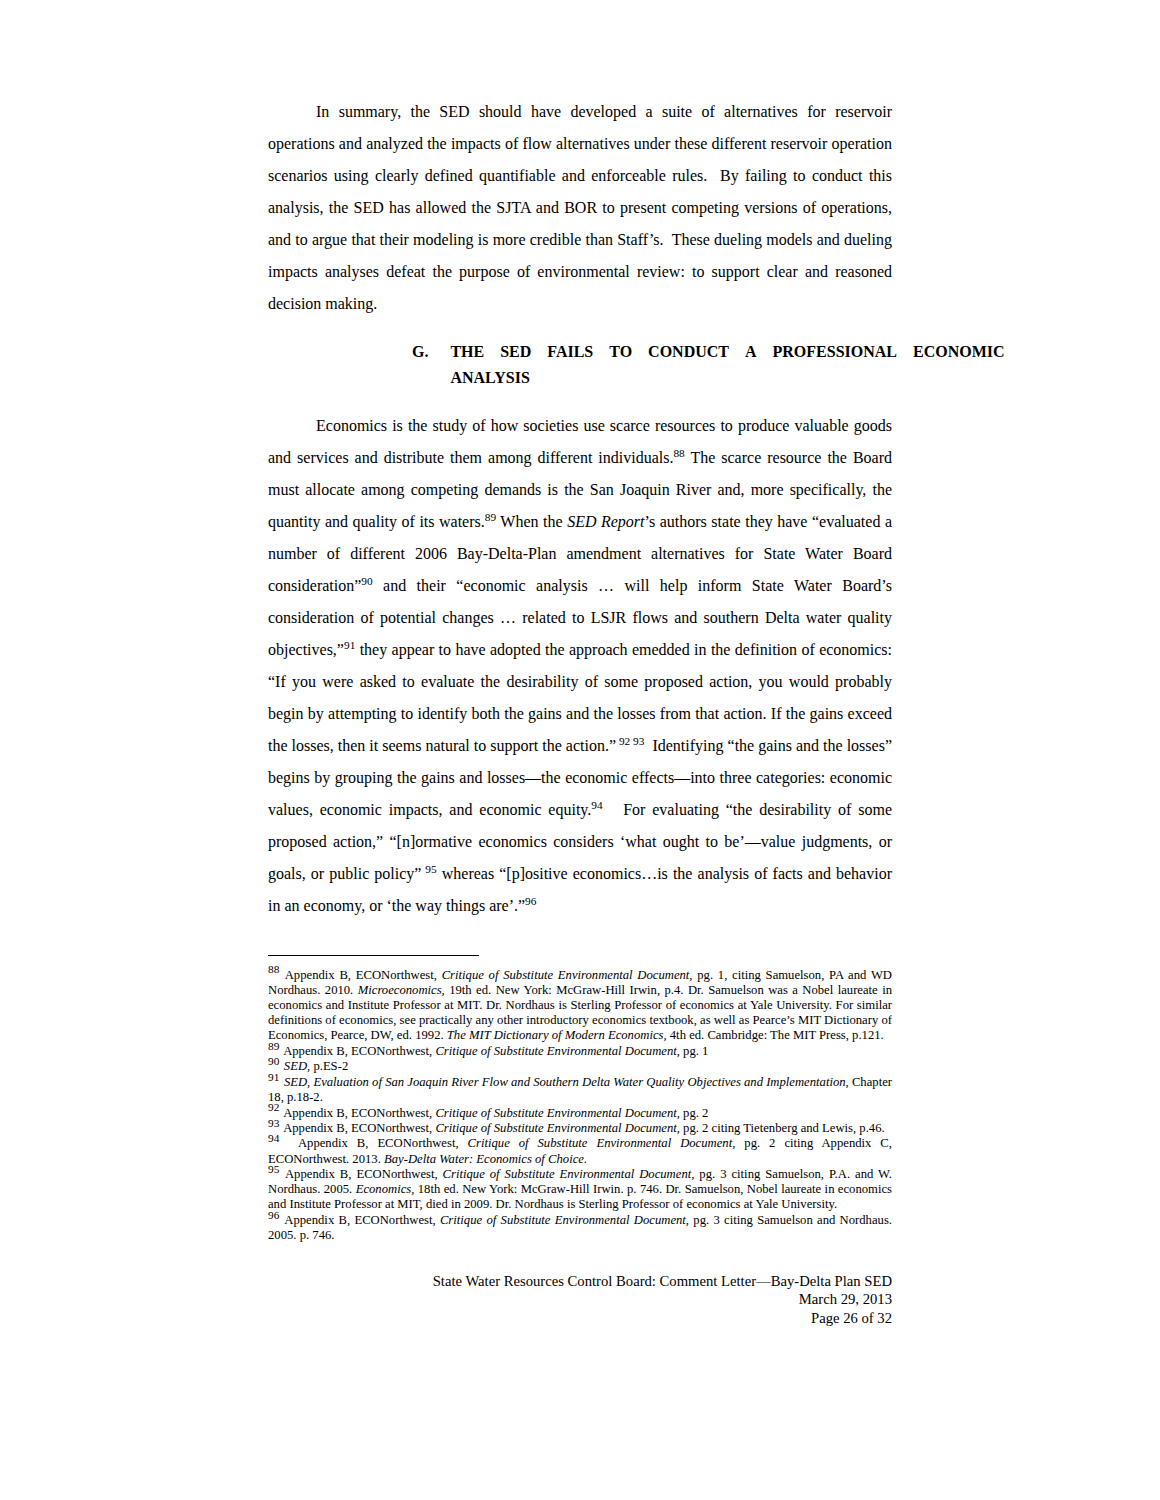In summary, the SED should have developed a suite of alternatives for reservoir operations and analyzed the impacts of flow alternatives under these different reservoir operation scenarios using clearly defined quantifiable and enforceable rules. By failing to conduct this analysis, the SED has allowed the SJTA and BOR to present competing versions of operations, and to argue that their modeling is more credible than Staff’s. These dueling models and dueling impacts analyses defeat the purpose of environmental review: to support clear and reasoned decision making.
G. THE SED FAILS TO CONDUCT A PROFESSIONAL ECONOMIC ANALYSIS
Economics is the study of how societies use scarce resources to produce valuable goods and services and distribute them among different individuals.88 The scarce resource the Board must allocate among competing demands is the San Joaquin River and, more specifically, the quantity and quality of its waters.89 When the SED Report’s authors state they have “evaluated a number of different 2006 Bay-Delta-Plan amendment alternatives for State Water Board consideration”90 and their “economic analysis … will help inform State Water Board’s consideration of potential changes … related to LSJR flows and southern Delta water quality objectives,”91 they appear to have adopted the approach emedded in the definition of economics: “If you were asked to evaluate the desirability of some proposed action, you would probably begin by attempting to identify both the gains and the losses from that action. If the gains exceed the losses, then it seems natural to support the action.” 92 93 Identifying “the gains and the losses” begins by grouping the gains and losses—the economic effects—into three categories: economic values, economic impacts, and economic equity.94 For evaluating “the desirability of some proposed action,” “[n]ormative economics considers ‘what ought to be’—value judgments, or goals, or public policy” 95 whereas “[p]ositive economics…is the analysis of facts and behavior in an economy, or ‘the way things are’.”96
88 Appendix B, ECONorthwest, Critique of Substitute Environmental Document, pg. 1, citing Samuelson, PA and WD Nordhaus. 2010. Microeconomics, 19th ed. New York: McGraw-Hill Irwin, p.4. Dr. Samuelson was a Nobel laureate in economics and Institute Professor at MIT. Dr. Nordhaus is Sterling Professor of economics at Yale University. For similar definitions of economics, see practically any other introductory economics textbook, as well as Pearce’s MIT Dictionary of Economics, Pearce, DW, ed. 1992. The MIT Dictionary of Modern Economics, 4th ed. Cambridge: The MIT Press, p.121.
89 Appendix B, ECONorthwest, Critique of Substitute Environmental Document, pg. 1
90 SED, p.ES-2
91 SED, Evaluation of San Joaquin River Flow and Southern Delta Water Quality Objectives and Implementation, Chapter 18, p.18-2.
92 Appendix B, ECONorthwest, Critique of Substitute Environmental Document, pg. 2
93 Appendix B, ECONorthwest, Critique of Substitute Environmental Document, pg. 2 citing Tietenberg and Lewis, p.46.
94 Appendix B, ECONorthwest, Critique of Substitute Environmental Document, pg. 2 citing Appendix C, ECONorthwest. 2013. Bay-Delta Water: Economics of Choice.
95 Appendix B, ECONorthwest, Critique of Substitute Environmental Document, pg. 3 citing Samuelson, P.A. and W. Nordhaus. 2005. Economics, 18th ed. New York: McGraw-Hill Irwin. p. 746. Dr. Samuelson, Nobel laureate in economics and Institute Professor at MIT, died in 2009. Dr. Nordhaus is Sterling Professor of economics at Yale University.
96 Appendix B, ECONorthwest, Critique of Substitute Environmental Document, pg. 3 citing Samuelson and Nordhaus. 2005. p. 746.
State Water Resources Control Board: Comment Letter—Bay-Delta Plan SED
March 29, 2013
Page 26 of 32